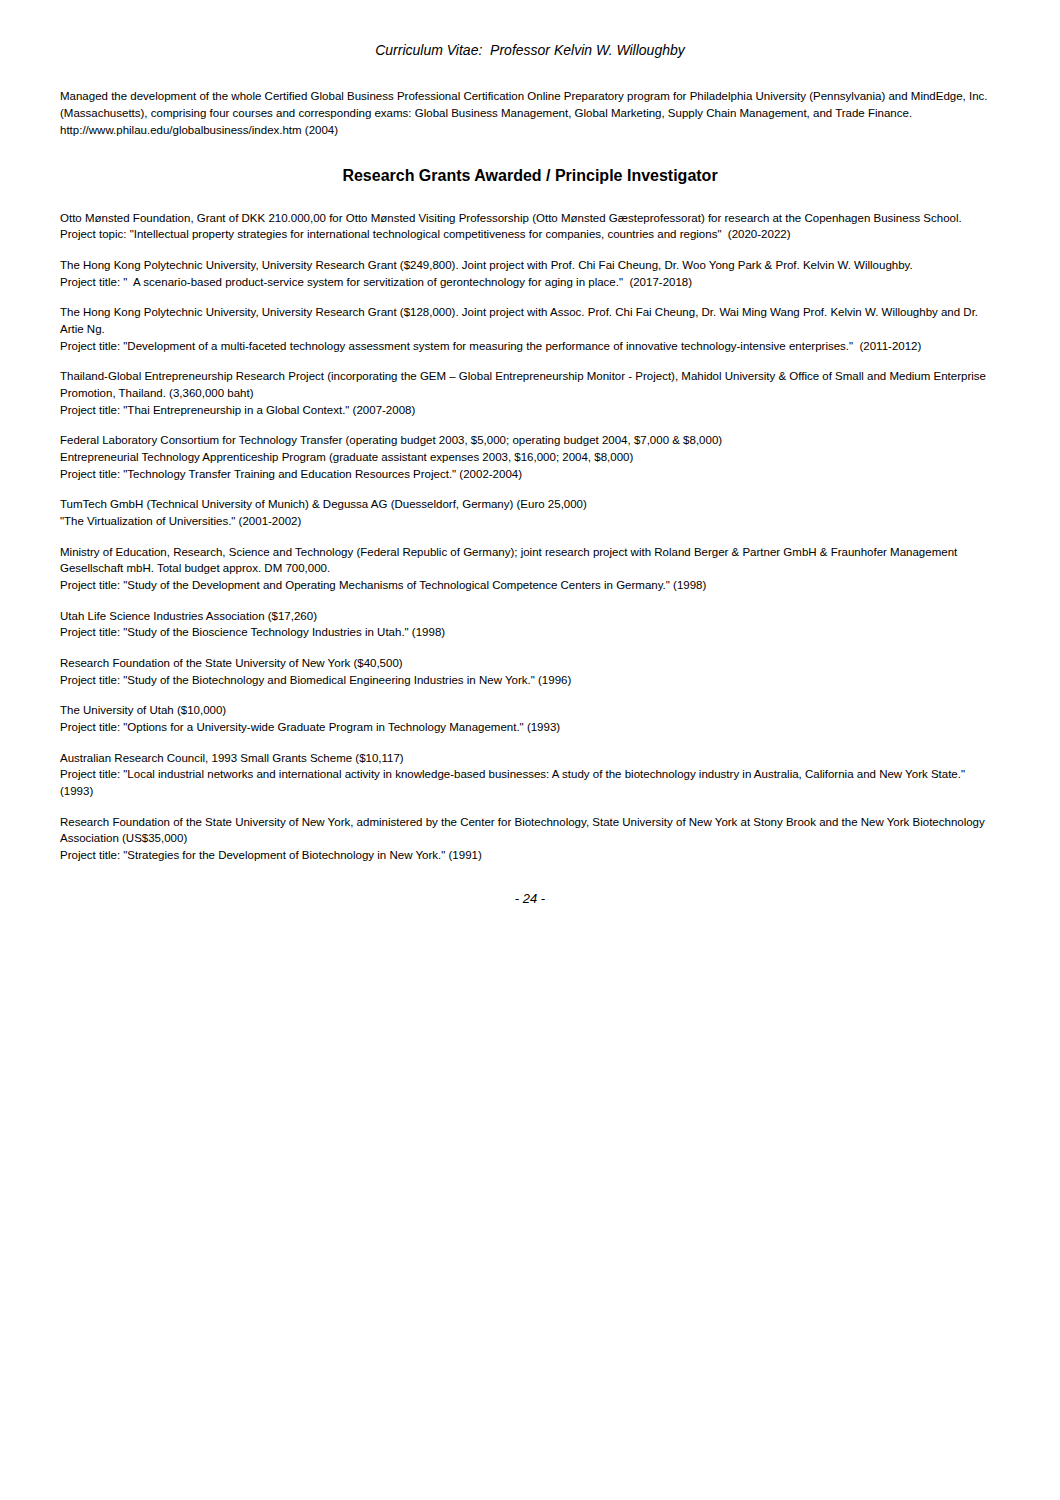Curriculum Vitae: Professor Kelvin W. Willoughby
Managed the development of the whole Certified Global Business Professional Certification Online Preparatory program for Philadelphia University (Pennsylvania) and MindEdge, Inc. (Massachusetts), comprising four courses and corresponding exams: Global Business Management, Global Marketing, Supply Chain Management, and Trade Finance. http://www.philau.edu/globalbusiness/index.htm (2004)
Research Grants Awarded / Principle Investigator
Otto Mønsted Foundation, Grant of DKK 210.000,00 for Otto Mønsted Visiting Professorship (Otto Mønsted Gæsteprofessorat) for research at the Copenhagen Business School. Project topic: "Intellectual property strategies for international technological competitiveness for companies, countries and regions" (2020-2022)
The Hong Kong Polytechnic University, University Research Grant ($249,800). Joint project with Prof. Chi Fai Cheung, Dr. Woo Yong Park & Prof. Kelvin W. Willoughby.
Project title: " A scenario-based product-service system for servitization of gerontechnology for aging in place." (2017-2018)
The Hong Kong Polytechnic University, University Research Grant ($128,000). Joint project with Assoc. Prof. Chi Fai Cheung, Dr. Wai Ming Wang Prof. Kelvin W. Willoughby and Dr. Artie Ng.
Project title: "Development of a multi-faceted technology assessment system for measuring the performance of innovative technology-intensive enterprises." (2011-2012)
Thailand-Global Entrepreneurship Research Project (incorporating the GEM – Global Entrepreneurship Monitor - Project), Mahidol University & Office of Small and Medium Enterprise Promotion, Thailand. (3,360,000 baht)
Project title: "Thai Entrepreneurship in a Global Context." (2007-2008)
Federal Laboratory Consortium for Technology Transfer (operating budget 2003, $5,000; operating budget 2004, $7,000 & $8,000)
Entrepreneurial Technology Apprenticeship Program (graduate assistant expenses 2003, $16,000; 2004, $8,000)
Project title: "Technology Transfer Training and Education Resources Project." (2002-2004)
TumTech GmbH (Technical University of Munich) & Degussa AG (Duesseldorf, Germany) (Euro 25,000)
"The Virtualization of Universities." (2001-2002)
Ministry of Education, Research, Science and Technology (Federal Republic of Germany); joint research project with Roland Berger & Partner GmbH & Fraunhofer Management Gesellschaft mbH. Total budget approx. DM 700,000.
Project title: "Study of the Development and Operating Mechanisms of Technological Competence Centers in Germany." (1998)
Utah Life Science Industries Association ($17,260)
Project title: "Study of the Bioscience Technology Industries in Utah." (1998)
Research Foundation of the State University of New York ($40,500)
Project title: "Study of the Biotechnology and Biomedical Engineering Industries in New York." (1996)
The University of Utah ($10,000)
Project title: "Options for a University-wide Graduate Program in Technology Management." (1993)
Australian Research Council, 1993 Small Grants Scheme ($10,117)
Project title: "Local industrial networks and international activity in knowledge-based businesses: A study of the biotechnology industry in Australia, California and New York State." (1993)
Research Foundation of the State University of New York, administered by the Center for Biotechnology, State University of New York at Stony Brook and the New York Biotechnology Association (US$35,000)
Project title: "Strategies for the Development of Biotechnology in New York." (1991)
- 24 -